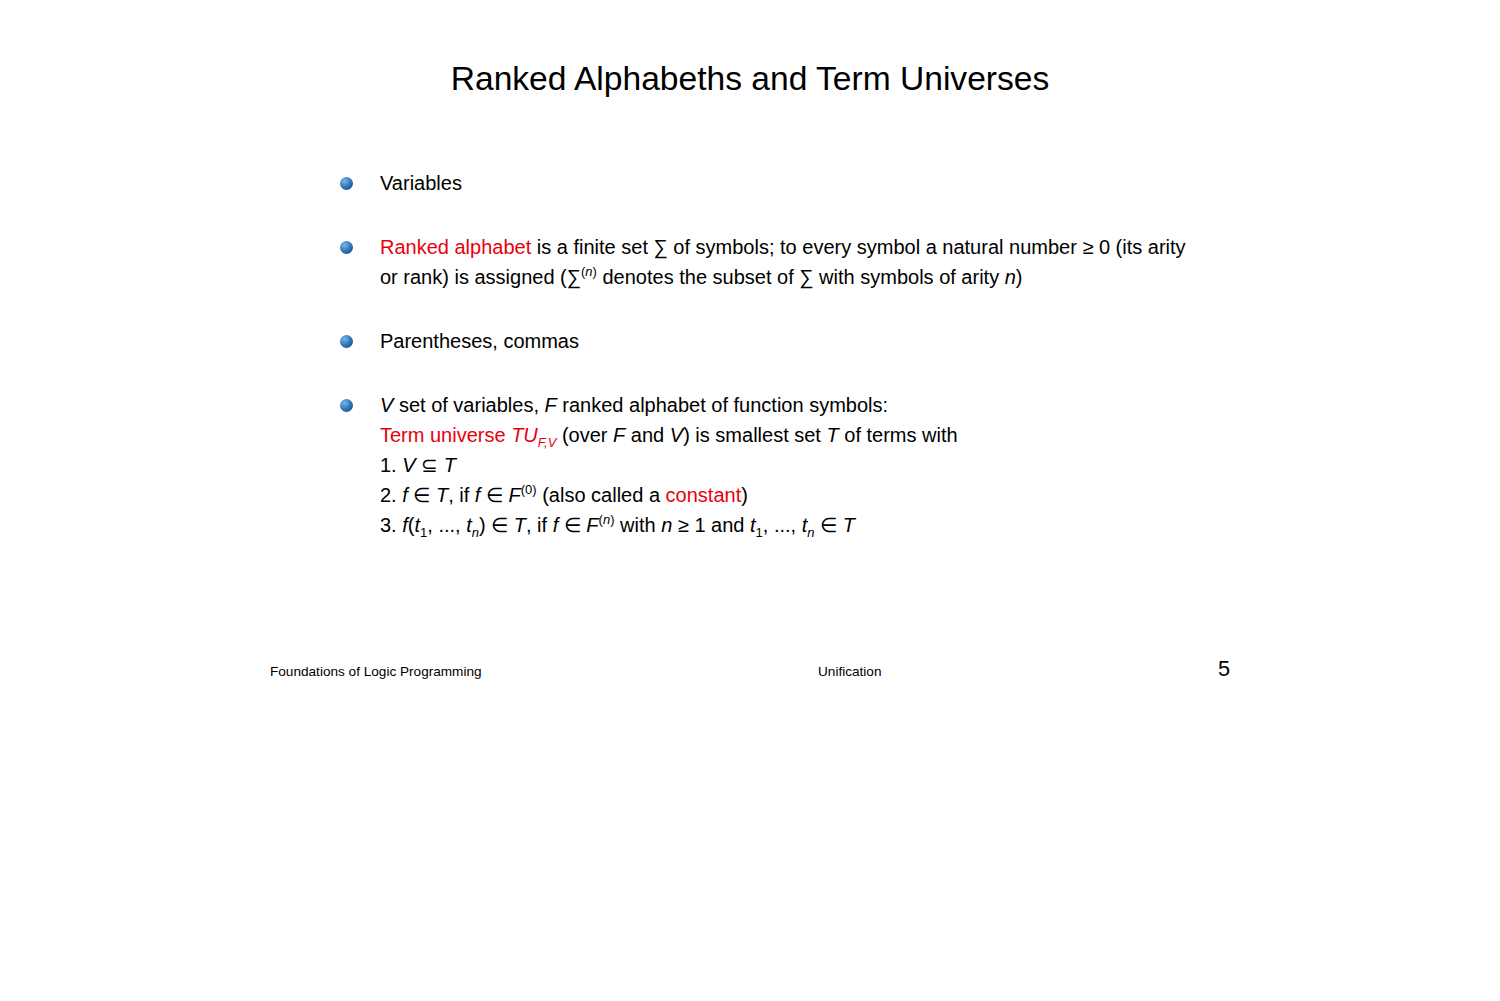Ranked Alphabeths and Term Universes
Variables
Ranked alphabet is a finite set ∑ of symbols; to every symbol a natural number ≥ 0 (its arity or rank) is assigned (∑(n) denotes the subset of ∑ with symbols of arity n)
Parentheses, commas
V set of variables, F ranked alphabet of function symbols:
Term universe TUF,V (over F and V) is smallest set T of terms with
1. V ⊆ T
2. f ∈ T, if f ∈ F(0) (also called a constant)
3. f(t1, ..., tn) ∈ T, if f ∈ F(n) with n ≥ 1 and t1, ..., tn ∈ T
Foundations of Logic Programming
Unification
5